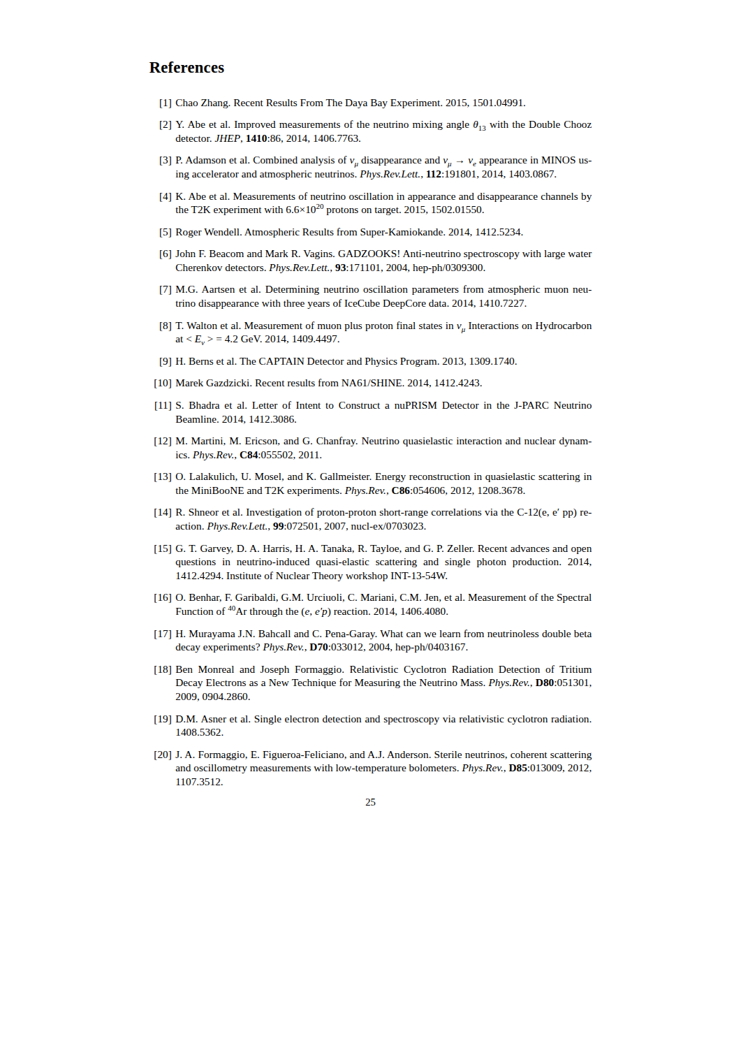References
[1] Chao Zhang. Recent Results From The Daya Bay Experiment. 2015, 1501.04991.
[2] Y. Abe et al. Improved measurements of the neutrino mixing angle θ13 with the Double Chooz detector. JHEP, 1410:86, 2014, 1406.7763.
[3] P. Adamson et al. Combined analysis of νμ disappearance and νμ → νe appearance in MINOS using accelerator and atmospheric neutrinos. Phys.Rev.Lett., 112:191801, 2014, 1403.0867.
[4] K. Abe et al. Measurements of neutrino oscillation in appearance and disappearance channels by the T2K experiment with 6.6×1020 protons on target. 2015, 1502.01550.
[5] Roger Wendell. Atmospheric Results from Super-Kamiokande. 2014, 1412.5234.
[6] John F. Beacom and Mark R. Vagins. GADZOOKS! Anti-neutrino spectroscopy with large water Cherenkov detectors. Phys.Rev.Lett., 93:171101, 2004, hep-ph/0309300.
[7] M.G. Aartsen et al. Determining neutrino oscillation parameters from atmospheric muon neutrino disappearance with three years of IceCube DeepCore data. 2014, 1410.7227.
[8] T. Walton et al. Measurement of muon plus proton final states in νμ Interactions on Hydrocarbon at < Eν > = 4.2 GeV. 2014, 1409.4497.
[9] H. Berns et al. The CAPTAIN Detector and Physics Program. 2013, 1309.1740.
[10] Marek Gazdzicki. Recent results from NA61/SHINE. 2014, 1412.4243.
[11] S. Bhadra et al. Letter of Intent to Construct a nuPRISM Detector in the J-PARC Neutrino Beamline. 2014, 1412.3086.
[12] M. Martini, M. Ericson, and G. Chanfray. Neutrino quasielastic interaction and nuclear dynamics. Phys.Rev., C84:055502, 2011.
[13] O. Lalakulich, U. Mosel, and K. Gallmeister. Energy reconstruction in quasielastic scattering in the MiniBooNE and T2K experiments. Phys.Rev., C86:054606, 2012, 1208.3678.
[14] R. Shneor et al. Investigation of proton-proton short-range correlations via the C-12(e, e′ pp) reaction. Phys.Rev.Lett., 99:072501, 2007, nucl-ex/0703023.
[15] G. T. Garvey, D. A. Harris, H. A. Tanaka, R. Tayloe, and G. P. Zeller. Recent advances and open questions in neutrino-induced quasi-elastic scattering and single photon production. 2014, 1412.4294. Institute of Nuclear Theory workshop INT-13-54W.
[16] O. Benhar, F. Garibaldi, G.M. Urciuoli, C. Mariani, C.M. Jen, et al. Measurement of the Spectral Function of 40Ar through the (e, e′p) reaction. 2014, 1406.4080.
[17] H. Murayama J.N. Bahcall and C. Pena-Garay. What can we learn from neutrinoless double beta decay experiments? Phys.Rev., D70:033012, 2004, hep-ph/0403167.
[18] Ben Monreal and Joseph Formaggio. Relativistic Cyclotron Radiation Detection of Tritium Decay Electrons as a New Technique for Measuring the Neutrino Mass. Phys.Rev., D80:051301, 2009, 0904.2860.
[19] D.M. Asner et al. Single electron detection and spectroscopy via relativistic cyclotron radiation. 1408.5362.
[20] J. A. Formaggio, E. Figueroa-Feliciano, and A.J. Anderson. Sterile neutrinos, coherent scattering and oscillometry measurements with low-temperature bolometers. Phys.Rev., D85:013009, 2012, 1107.3512.
25